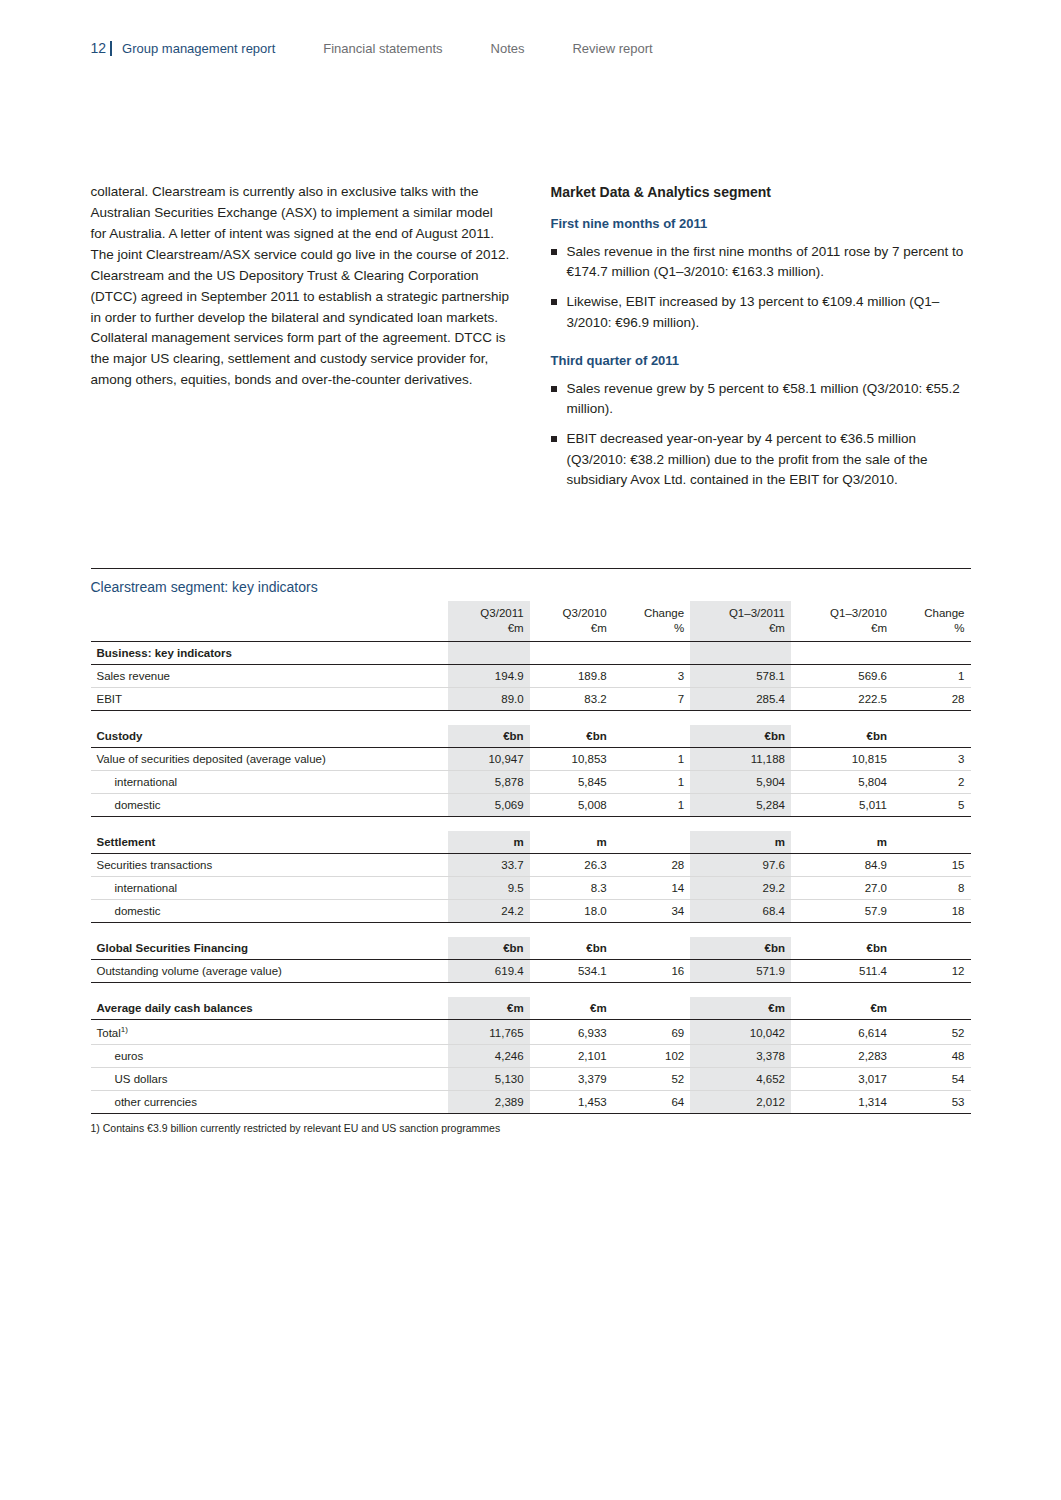12 Group management report Financial statements Notes Review report
collateral. Clearstream is currently also in exclusive talks with the Australian Securities Exchange (ASX) to implement a similar model for Australia. A letter of intent was signed at the end of August 2011. The joint Clearstream/ASX service could go live in the course of 2012. Clearstream and the US Depository Trust & Clearing Corporation (DTCC) agreed in September 2011 to establish a strategic partnership in order to further develop the bilateral and syndicated loan markets. Collateral management services form part of the agreement. DTCC is the major US clearing, settlement and custody service provider for, among others, equities, bonds and over-the-counter derivatives.
Market Data & Analytics segment
First nine months of 2011
Sales revenue in the first nine months of 2011 rose by 7 percent to €174.7 million (Q1–3/2010: €163.3 million).
Likewise, EBIT increased by 13 percent to €109.4 million (Q1–3/2010: €96.9 million).
Third quarter of 2011
Sales revenue grew by 5 percent to €58.1 million (Q3/2010: €55.2 million).
EBIT decreased year-on-year by 4 percent to €36.5 million (Q3/2010: €38.2 million) due to the profit from the sale of the subsidiary Avox Ltd. contained in the EBIT for Q3/2010.
Clearstream segment: key indicators
| | Q3/2011 €m | Q3/2010 €m | Change % | Q1–3/2011 €m | Q1–3/2010 €m | Change % |
| --- | --- | --- | --- | --- | --- | --- |
| Business: key indicators | | | | | | |
| Sales revenue | 194.9 | 189.8 | 3 | 578.1 | 569.6 | 1 |
| EBIT | 89.0 | 83.2 | 7 | 285.4 | 222.5 | 28 |
| Custody | €bn | €bn | | €bn | €bn | |
| Value of securities deposited (average value) | 10,947 | 10,853 | 1 | 11,188 | 10,815 | 3 |
| international | 5,878 | 5,845 | 1 | 5,904 | 5,804 | 2 |
| domestic | 5,069 | 5,008 | 1 | 5,284 | 5,011 | 5 |
| Settlement | m | m | | m | m | |
| Securities transactions | 33.7 | 26.3 | 28 | 97.6 | 84.9 | 15 |
| international | 9.5 | 8.3 | 14 | 29.2 | 27.0 | 8 |
| domestic | 24.2 | 18.0 | 34 | 68.4 | 57.9 | 18 |
| Global Securities Financing | €bn | €bn | | €bn | €bn | |
| Outstanding volume (average value) | 619.4 | 534.1 | 16 | 571.9 | 511.4 | 12 |
| Average daily cash balances | €m | €m | | €m | €m | |
| Total 1) | 11,765 | 6,933 | 69 | 10,042 | 6,614 | 52 |
| euros | 4,246 | 2,101 | 102 | 3,378 | 2,283 | 48 |
| US dollars | 5,130 | 3,379 | 52 | 4,652 | 3,017 | 54 |
| other currencies | 2,389 | 1,453 | 64 | 2,012 | 1,314 | 53 |
1) Contains €3.9 billion currently restricted by relevant EU and US sanction programmes